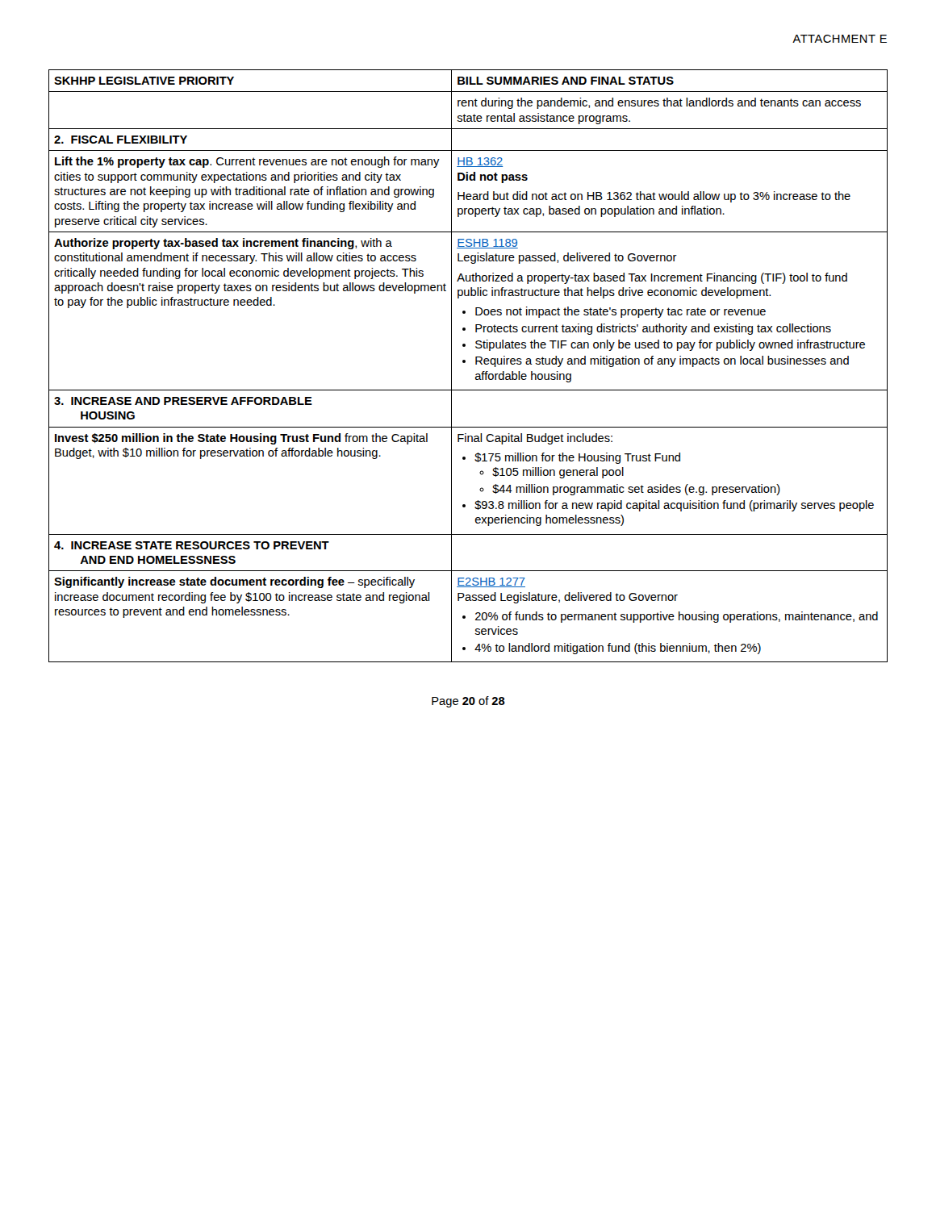ATTACHMENT E
| SKHHP LEGISLATIVE PRIORITY | BILL SUMMARIES AND FINAL STATUS |
| --- | --- |
| | rent during the pandemic, and ensures that landlords and tenants can access state rental assistance programs. |
| 2. FISCAL FLEXIBILITY | |
| Lift the 1% property tax cap . Current revenues are not enough for many cities to support community expectations and priorities and city tax structures are not keeping up with traditional rate of inflation and growing costs. Lifting the property tax increase will allow funding flexibility and preserve critical city services. | HB 1362 Did not pass Heard but did not act on HB 1362 that would allow up to 3% increase to the property tax cap, based on population and inflation. |
| Authorize property tax-based tax increment financing , with a constitutional amendment if necessary. This will allow cities to access critically needed funding for local economic development projects. This approach doesn't raise property taxes on residents but allows development to pay for the public infrastructure needed. | ESHB 1189 Legislature passed, delivered to Governor Authorized a property-tax based Tax Increment Financing (TIF) tool to fund public infrastructure that helps drive economic development. Does not impact the state's property tac rate or revenue Protects current taxing districts' authority and existing tax collections Stipulates the TIF can only be used to pay for publicly owned infrastructure Requires a study and mitigation of any impacts on local businesses and affordable housing |
| 3. INCREASE AND PRESERVE AFFORDABLE HOUSING | |
| Invest $250 million in the State Housing Trust Fund from the Capital Budget, with $10 million for preservation of affordable housing. | Final Capital Budget includes: $175 million for the Housing Trust Fund $105 million general pool $44 million programmatic set asides (e.g. preservation) $93.8 million for a new rapid capital acquisition fund (primarily serves people experiencing homelessness) |
| 4. INCREASE STATE RESOURCES TO PREVENT AND END HOMELESSNESS | |
| Significantly increase state document recording fee – specifically increase document recording fee by $100 to increase state and regional resources to prevent and end homelessness. | E2SHB 1277 Passed Legislature, delivered to Governor 20% of funds to permanent supportive housing operations, maintenance, and services 4% to landlord mitigation fund (this biennium, then 2%) |
Page 20 of 28